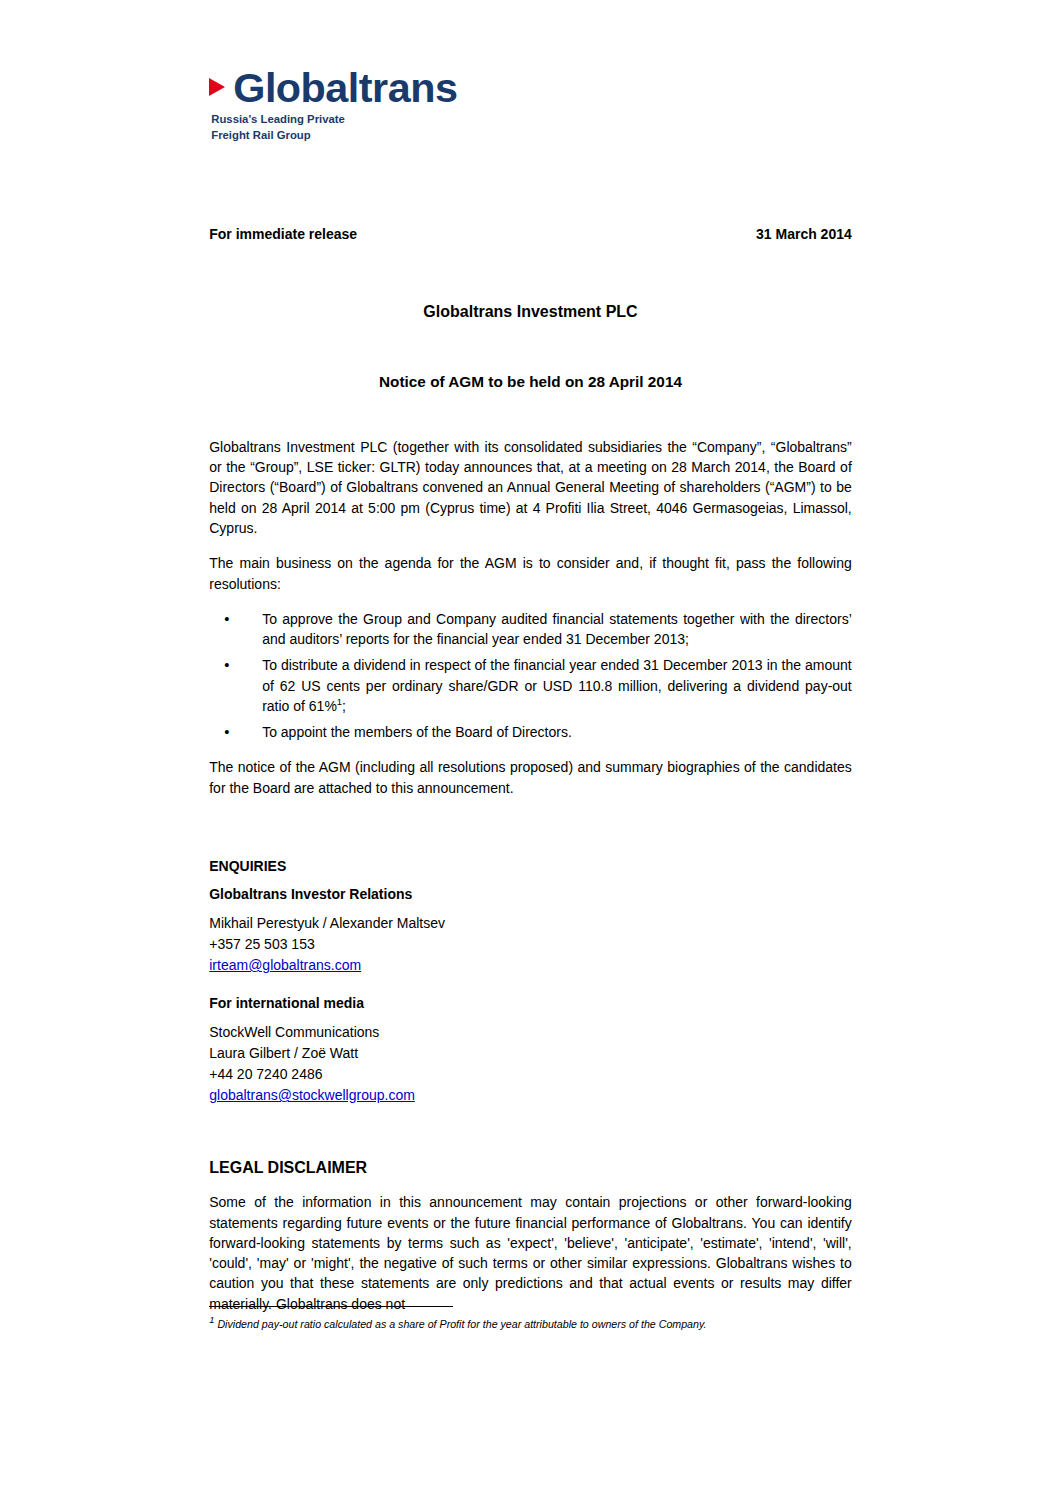Globaltrans
Russia's Leading Private
Freight Rail Group
For immediate release 31 March 2014
Globaltrans Investment PLC
Notice of AGM to be held on 28 April 2014
Globaltrans Investment PLC (together with its consolidated subsidiaries the “Company”, “Globaltrans” or the “Group”, LSE ticker: GLTR) today announces that, at a meeting on 28 March 2014, the Board of Directors (“Board”) of Globaltrans convened an Annual General Meeting of shareholders (“AGM”) to be held on 28 April 2014 at 5:00 pm (Cyprus time) at 4 Profiti Ilia Street, 4046 Germasogeias, Limassol, Cyprus.
The main business on the agenda for the AGM is to consider and, if thought fit, pass the following resolutions:
To approve the Group and Company audited financial statements together with the directors’ and auditors’ reports for the financial year ended 31 December 2013;
To distribute a dividend in respect of the financial year ended 31 December 2013 in the amount of 62 US cents per ordinary share/GDR or USD 110.8 million, delivering a dividend pay-out ratio of 61%1;
To appoint the members of the Board of Directors.
The notice of the AGM (including all resolutions proposed) and summary biographies of the candidates for the Board are attached to this announcement.
ENQUIRIES
Globaltrans Investor Relations
Mikhail Perestyuk / Alexander Maltsev
+357 25 503 153
irteam@globaltrans.com
For international media
StockWell Communications
Laura Gilbert / Zoë Watt
+44 20 7240 2486
globaltrans@stockwellgroup.com
LEGAL DISCLAIMER
Some of the information in this announcement may contain projections or other forward-looking statements regarding future events or the future financial performance of Globaltrans. You can identify forward-looking statements by terms such as 'expect', 'believe', 'anticipate', 'estimate', 'intend', 'will', 'could', 'may' or 'might', the negative of such terms or other similar expressions. Globaltrans wishes to caution you that these statements are only predictions and that actual events or results may differ materially. Globaltrans does not
1 Dividend pay-out ratio calculated as a share of Profit for the year attributable to owners of the Company.